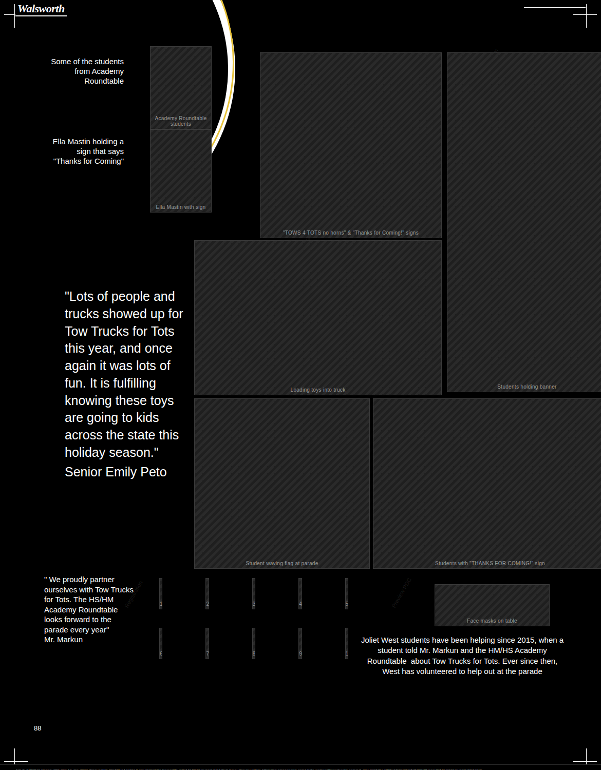Walsworth
PDC - Printers other
PDC - Printers other
walsworthyearbooks.com
Preview PDC
Registration
Some of the students from Academy Roundtable
Ella Mastin holding a sign that says "Thanks for Coming"
"Lots of people and trucks showed up for Tow Trucks for Tots this year, and once again it was lots of fun. It is fulfilling knowing these toys are going to kids across the state this holiday season." Senior Emily Peto
" We proudly partner ourselves with Tow Trucks for Tots. The HS/HM Academy Roundtable looks forward to the parade every year"
Mr. Markun
Joliet West students have been helping since 2015, when a student told Mr. Markun and the HM/HS Academy Roundtable about Tow Trucks for Tots. Ever since then, West has volunteered to help out at the parade
Academy Roundtable students
Ella Mastin with sign
"TOWS 4 TOTS no horns" & "Thanks for Coming!" signs
Students holding banner
Loading toys into truck
Student waving flag at parade
Students with "THANKS FOR COMING!" sign
1
2
3
4
5
6
7
8
9
10
Face masks on table
88
Job #: 2159810 Pages: 088-089 18-Jan-2022 (RequestID: I8G68HgA4kMxVLqmyMdcCkXq SpreadID: w8nM2J9hSVnvgcgV7M4djiv0 Type: Preview PDC: https://s3.amazonaws.com/ybsto.walsworthyearbooks.com/a/1-23J-8306/8vyRBifudTs04r0bO57MX0o8Ncc/w8nM2J9hSVnvgcgV7M4djiv0